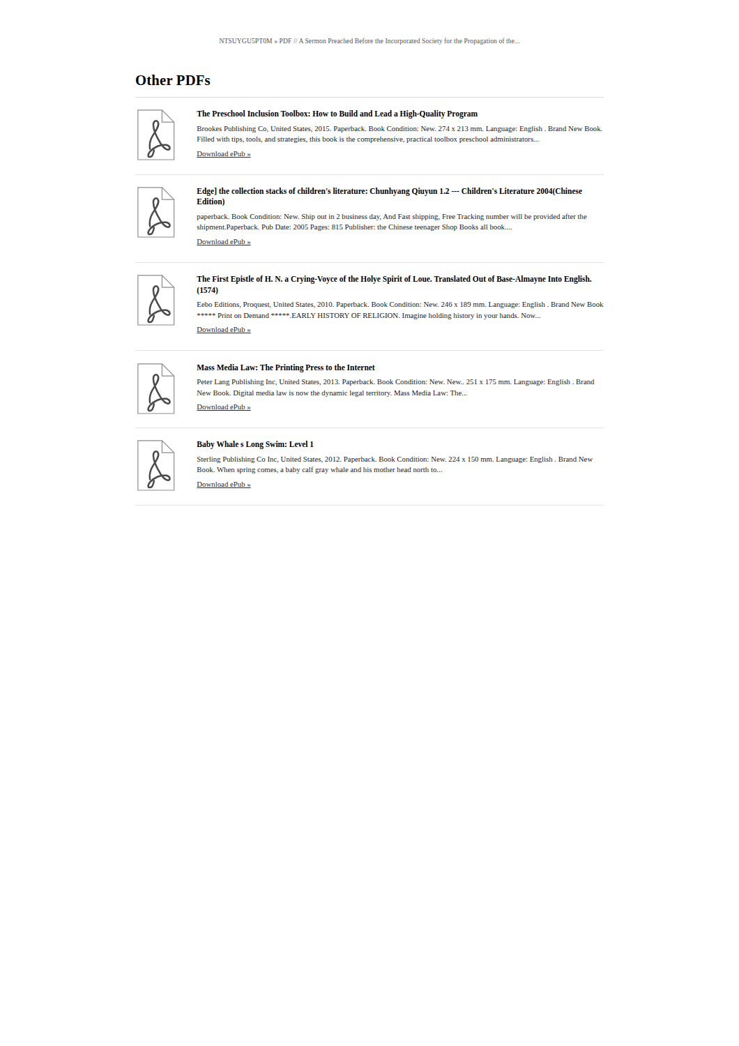NTSUYGU5PT0M » PDF // A Sermon Preached Before the Incorporated Society for the Propagation of the...
Other PDFs
The Preschool Inclusion Toolbox: How to Build and Lead a High-Quality Program
Brookes Publishing Co, United States, 2015. Paperback. Book Condition: New. 274 x 213 mm. Language: English . Brand New Book. Filled with tips, tools, and strategies, this book is the comprehensive, practical toolbox preschool administrators...
Download ePub »
Edge] the collection stacks of children's literature: Chunhyang Qiuyun 1.2 --- Children's Literature 2004(Chinese Edition)
paperback. Book Condition: New. Ship out in 2 business day, And Fast shipping, Free Tracking number will be provided after the shipment.Paperback. Pub Date: 2005 Pages: 815 Publisher: the Chinese teenager Shop Books all book....
Download ePub »
The First Epistle of H. N. a Crying-Voyce of the Holye Spirit of Loue. Translated Out of Base-Almayne Into English. (1574)
Eebo Editions, Proquest, United States, 2010. Paperback. Book Condition: New. 246 x 189 mm. Language: English . Brand New Book ***** Print on Demand *****.EARLY HISTORY OF RELIGION. Imagine holding history in your hands. Now...
Download ePub »
Mass Media Law: The Printing Press to the Internet
Peter Lang Publishing Inc, United States, 2013. Paperback. Book Condition: New. New.. 251 x 175 mm. Language: English . Brand New Book. Digital media law is now the dynamic legal territory. Mass Media Law: The...
Download ePub »
Baby Whale s Long Swim: Level 1
Sterling Publishing Co Inc, United States, 2012. Paperback. Book Condition: New. 224 x 150 mm. Language: English . Brand New Book. When spring comes, a baby calf gray whale and his mother head north to...
Download ePub »